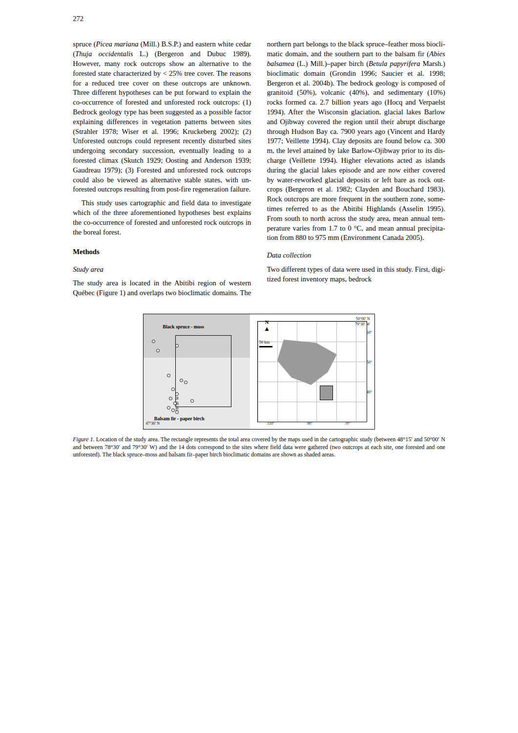272
spruce (Picea mariana (Mill.) B.S.P.) and eastern white cedar (Thuja occidentalis L.) (Bergeron and Dubuc 1989). However, many rock outcrops show an alternative to the forested state characterized by < 25% tree cover. The reasons for a reduced tree cover on these outcrops are unknown. Three different hypotheses can be put forward to explain the co-occurrence of forested and unforested rock outcrops: (1) Bedrock geology type has been suggested as a possible factor explaining differences in vegetation patterns between sites (Strahler 1978; Wiser et al. 1996; Kruckeberg 2002); (2) Unforested outcrops could represent recently disturbed sites undergoing secondary succession, eventually leading to a forested climax (Skutch 1929; Oosting and Anderson 1939; Gaudreau 1979); (3) Forested and unforested rock outcrops could also be viewed as alternative stable states, with unforested outcrops resulting from post-fire regeneration failure.
This study uses cartographic and field data to investigate which of the three aforementioned hypotheses best explains the co-occurrence of forested and unforested rock outcrops in the boreal forest.
Methods
Study area
The study area is located in the Abitibi region of western Québec (Figure 1) and overlaps two bioclimatic domains. The northern part belongs to the black spruce–feather moss bioclimatic domain, and the southern part to the balsam fir (Abies balsamea (L.) Mill.)–paper birch (Betula papyrifera Marsh.) bioclimatic domain (Grondin 1996; Saucier et al. 1998; Bergeron et al. 2004b). The bedrock geology is composed of granitoid (50%), volcanic (40%), and sedimentary (10%) rocks formed ca. 2.7 billion years ago (Hocq and Verpaelst 1994). After the Wisconsin glaciation, glacial lakes Barlow and Ojibway covered the region until their abrupt discharge through Hudson Bay ca. 7900 years ago (Vincent and Hardy 1977; Veillette 1994). Clay deposits are found below ca. 300 m, the level attained by lake Barlow-Ojibway prior to its discharge (Veillette 1994). Higher elevations acted as islands during the glacial lakes episode and are now either covered by water-reworked glacial deposits or left bare as rock outcrops (Bergeron et al. 1982; Clayden and Bouchard 1983). Rock outcrops are more frequent in the southern zone, sometimes referred to as the Abitibi Highlands (Asselin 1995). From south to north across the study area, mean annual temperature varies from 1.7 to 0 °C, and mean annual precipitation from 880 to 975 mm (Environment Canada 2005).
Data collection
Two different types of data were used in this study. First, digitized forest inventory maps, bedrock
Black spruce - moss
Balsam fir - paper birch
47°30′ N
78°30′ W
60°
50°
40°
110°
90°
70°
N▲
50 km
50°00′ N
79°30′ W
Figure 1. Location of the study area. The rectangle represents the total area covered by the maps used in the cartographic study (between 48°15′ and 50°00′ N and between 78°30′ and 79°30′ W) and the 14 dots correspond to the sites where field data were gathered (two outcrops at each site, one forested and one unforested). The black spruce–moss and balsam fir–paper birch bioclimatic domains are shown as shaded areas.